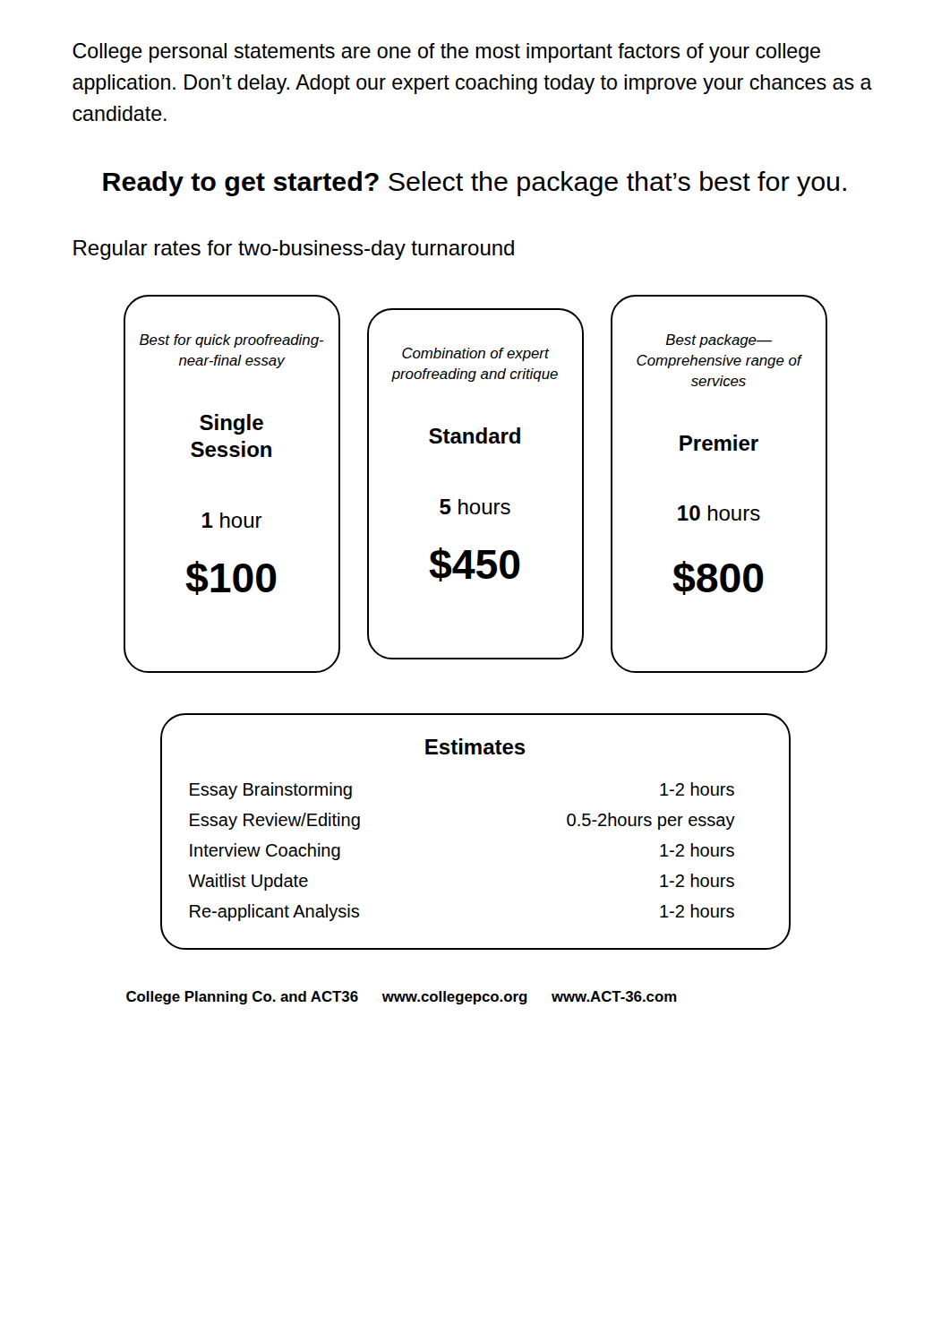College personal statements are one of the most important factors of your college application. Don’t delay. Adopt our expert coaching today to improve your chances as a candidate.
Ready to get started? Select the package that’s best for you.
Regular rates for two-business-day turnaround
Best for quick proofreading-near-final essay
Single
Session
1 hour
$100
Combination of expert proofreading and critique
Standard
5 hours
$450
Best package—Comprehensive range of services
Premier
10 hours
$800
Estimates
| Essay Brainstorming | 1-2 hours |
| Essay Review/Editing | 0.5-2hours per essay |
| Interview Coaching | 1-2 hours |
| Waitlist Update | 1-2 hours |
| Re-applicant Analysis | 1-2 hours |
College Planning Co. and ACT36 www.collegepco.org www.ACT-36.com